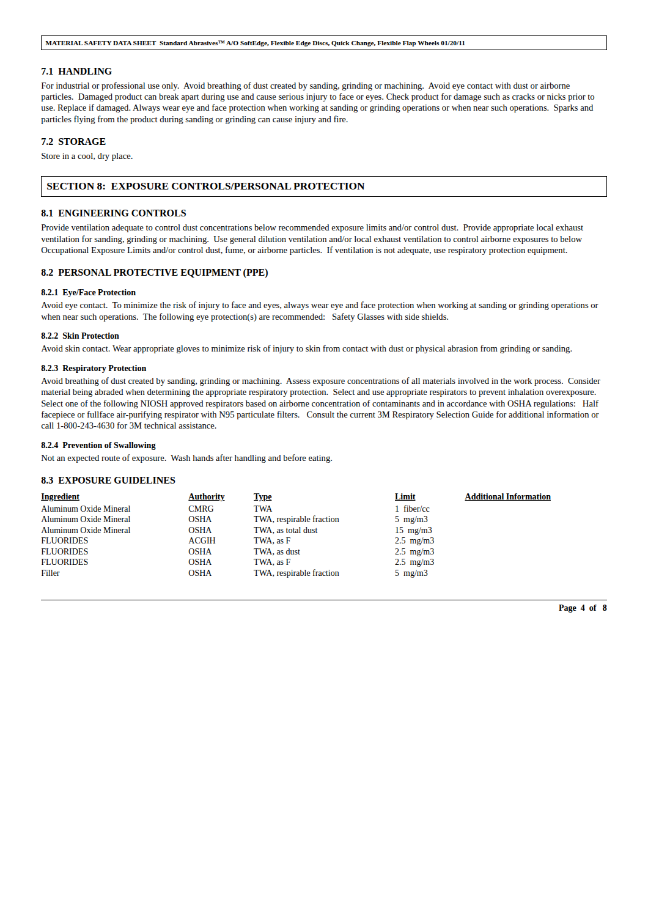MATERIAL SAFETY DATA SHEET Standard Abrasives™ A/O SoftEdge, Flexible Edge Discs, Quick Change, Flexible Flap Wheels 01/20/11
7.1 HANDLING
For industrial or professional use only. Avoid breathing of dust created by sanding, grinding or machining. Avoid eye contact with dust or airborne particles. Damaged product can break apart during use and cause serious injury to face or eyes. Check product for damage such as cracks or nicks prior to use. Replace if damaged. Always wear eye and face protection when working at sanding or grinding operations or when near such operations. Sparks and particles flying from the product during sanding or grinding can cause injury and fire.
7.2 STORAGE
Store in a cool, dry place.
SECTION 8: EXPOSURE CONTROLS/PERSONAL PROTECTION
8.1 ENGINEERING CONTROLS
Provide ventilation adequate to control dust concentrations below recommended exposure limits and/or control dust. Provide appropriate local exhaust ventilation for sanding, grinding or machining. Use general dilution ventilation and/or local exhaust ventilation to control airborne exposures to below Occupational Exposure Limits and/or control dust, fume, or airborne particles. If ventilation is not adequate, use respiratory protection equipment.
8.2 PERSONAL PROTECTIVE EQUIPMENT (PPE)
8.2.1 Eye/Face Protection
Avoid eye contact. To minimize the risk of injury to face and eyes, always wear eye and face protection when working at sanding or grinding operations or when near such operations. The following eye protection(s) are recommended: Safety Glasses with side shields.
8.2.2 Skin Protection
Avoid skin contact. Wear appropriate gloves to minimize risk of injury to skin from contact with dust or physical abrasion from grinding or sanding.
8.2.3 Respiratory Protection
Avoid breathing of dust created by sanding, grinding or machining. Assess exposure concentrations of all materials involved in the work process. Consider material being abraded when determining the appropriate respiratory protection. Select and use appropriate respirators to prevent inhalation overexposure. Select one of the following NIOSH approved respirators based on airborne concentration of contaminants and in accordance with OSHA regulations: Half facepiece or fullface air-purifying respirator with N95 particulate filters. Consult the current 3M Respiratory Selection Guide for additional information or call 1-800-243-4630 for 3M technical assistance.
8.2.4 Prevention of Swallowing
Not an expected route of exposure. Wash hands after handling and before eating.
8.3 EXPOSURE GUIDELINES
| Ingredient | Authority | Type | Limit | Additional Information |
| --- | --- | --- | --- | --- |
| Aluminum Oxide Mineral | CMRG | TWA | 1 fiber/cc | |
| Aluminum Oxide Mineral | OSHA | TWA, respirable fraction | 5 mg/m3 | |
| Aluminum Oxide Mineral | OSHA | TWA, as total dust | 15 mg/m3 | |
| FLUORIDES | ACGIH | TWA, as F | 2.5 mg/m3 | |
| FLUORIDES | OSHA | TWA, as dust | 2.5 mg/m3 | |
| FLUORIDES | OSHA | TWA, as F | 2.5 mg/m3 | |
| Filler | OSHA | TWA, respirable fraction | 5 mg/m3 | |
Page 4 of 8